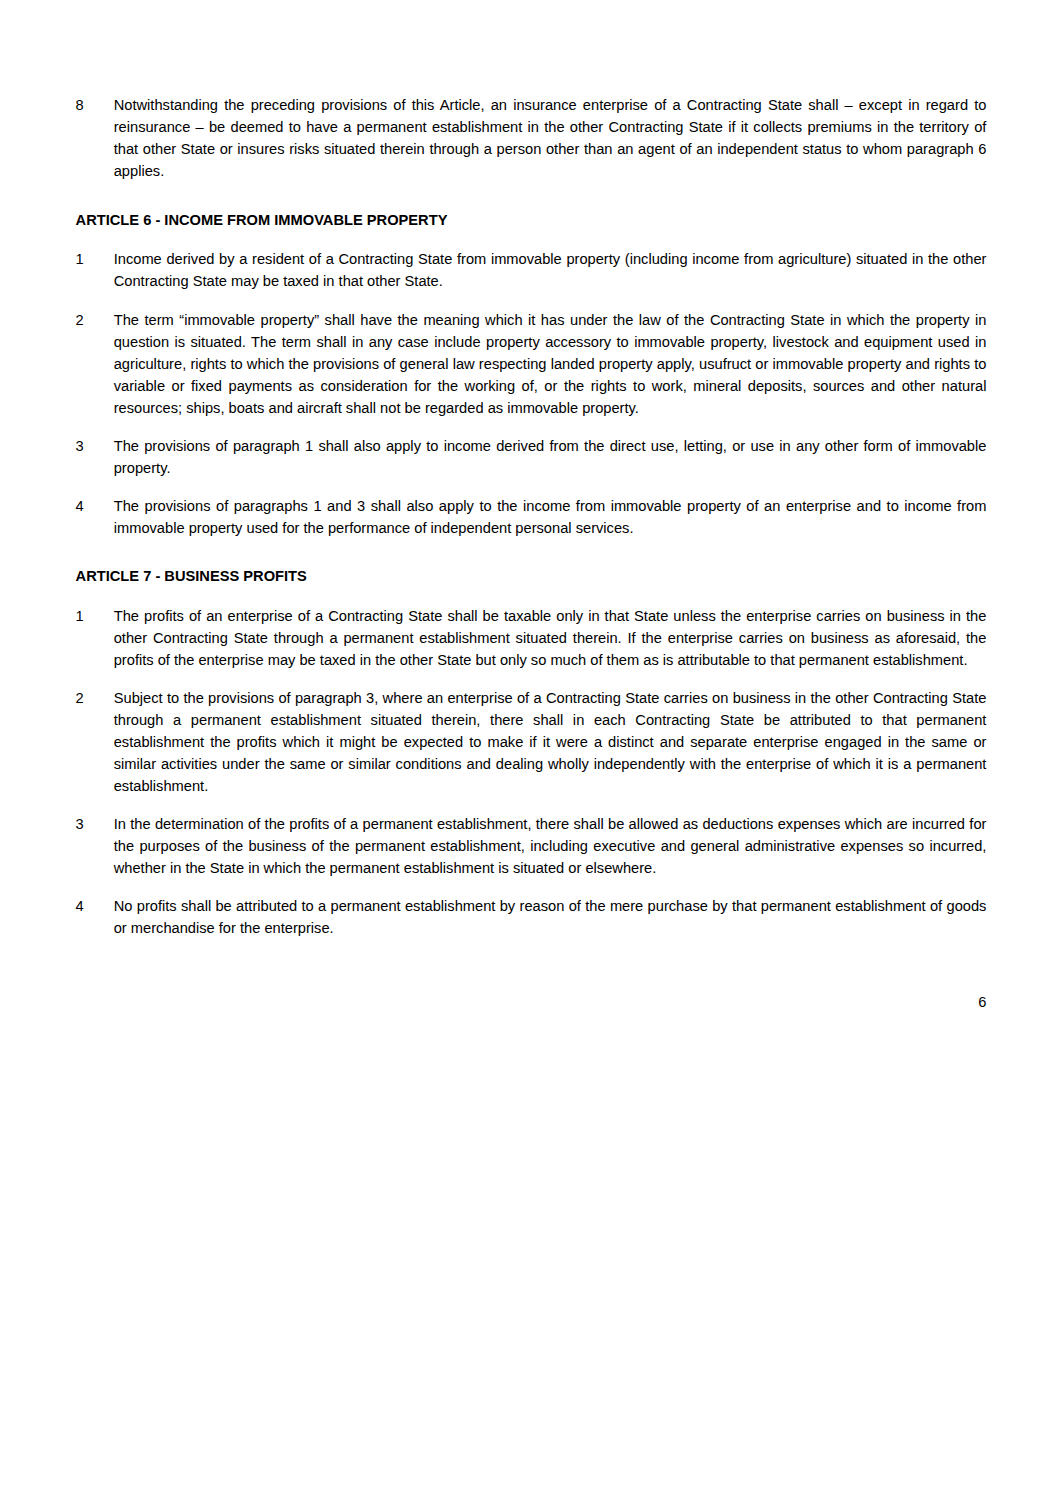8
Notwithstanding the preceding provisions of this Article, an insurance enterprise of a Contracting State shall – except in regard to reinsurance – be deemed to have a permanent establishment in the other Contracting State if it collects premiums in the territory of that other State or insures risks situated therein through a person other than an agent of an independent status to whom paragraph 6 applies.
ARTICLE 6 - INCOME FROM IMMOVABLE PROPERTY
1
Income derived by a resident of a Contracting State from immovable property (including income from agriculture) situated in the other Contracting State may be taxed in that other State.
2
The term “immovable property” shall have the meaning which it has under the law of the Contracting State in which the property in question is situated. The term shall in any case include property accessory to immovable property, livestock and equipment used in agriculture, rights to which the provisions of general law respecting landed property apply, usufruct or immovable property and rights to variable or fixed payments as consideration for the working of, or the rights to work, mineral deposits, sources and other natural resources; ships, boats and aircraft shall not be regarded as immovable property.
3
The provisions of paragraph 1 shall also apply to income derived from the direct use, letting, or use in any other form of immovable property.
4
The provisions of paragraphs 1 and 3 shall also apply to the income from immovable property of an enterprise and to income from immovable property used for the performance of independent personal services.
ARTICLE 7 - BUSINESS PROFITS
1
The profits of an enterprise of a Contracting State shall be taxable only in that State unless the enterprise carries on business in the other Contracting State through a permanent establishment situated therein. If the enterprise carries on business as aforesaid, the profits of the enterprise may be taxed in the other State but only so much of them as is attributable to that permanent establishment.
2
Subject to the provisions of paragraph 3, where an enterprise of a Contracting State carries on business in the other Contracting State through a permanent establishment situated therein, there shall in each Contracting State be attributed to that permanent establishment the profits which it might be expected to make if it were a distinct and separate enterprise engaged in the same or similar activities under the same or similar conditions and dealing wholly independently with the enterprise of which it is a permanent establishment.
3
In the determination of the profits of a permanent establishment, there shall be allowed as deductions expenses which are incurred for the purposes of the business of the permanent establishment, including executive and general administrative expenses so incurred, whether in the State in which the permanent establishment is situated or elsewhere.
4
No profits shall be attributed to a permanent establishment by reason of the mere purchase by that permanent establishment of goods or merchandise for the enterprise.
6